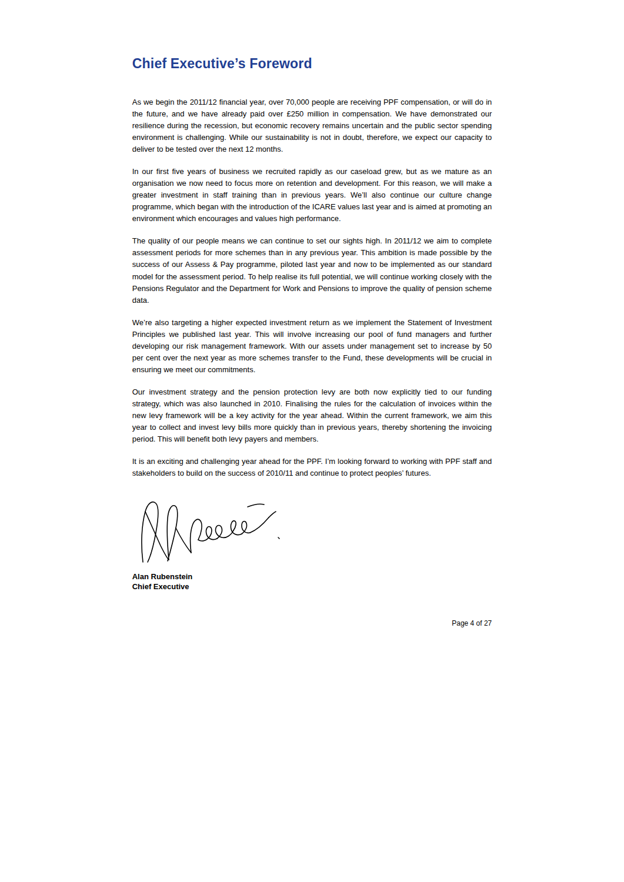Chief Executive’s Foreword
As we begin the 2011/12 financial year, over 70,000 people are receiving PPF compensation, or will do in the future, and we have already paid over £250 million in compensation. We have demonstrated our resilience during the recession, but economic recovery remains uncertain and the public sector spending environment is challenging. While our sustainability is not in doubt, therefore, we expect our capacity to deliver to be tested over the next 12 months.
In our first five years of business we recruited rapidly as our caseload grew, but as we mature as an organisation we now need to focus more on retention and development. For this reason, we will make a greater investment in staff training than in previous years. We’ll also continue our culture change programme, which began with the introduction of the ICARE values last year and is aimed at promoting an environment which encourages and values high performance.
The quality of our people means we can continue to set our sights high. In 2011/12 we aim to complete assessment periods for more schemes than in any previous year. This ambition is made possible by the success of our Assess & Pay programme, piloted last year and now to be implemented as our standard model for the assessment period. To help realise its full potential, we will continue working closely with the Pensions Regulator and the Department for Work and Pensions to improve the quality of pension scheme data.
We’re also targeting a higher expected investment return as we implement the Statement of Investment Principles we published last year. This will involve increasing our pool of fund managers and further developing our risk management framework. With our assets under management set to increase by 50 per cent over the next year as more schemes transfer to the Fund, these developments will be crucial in ensuring we meet our commitments.
Our investment strategy and the pension protection levy are both now explicitly tied to our funding strategy, which was also launched in 2010. Finalising the rules for the calculation of invoices within the new levy framework will be a key activity for the year ahead. Within the current framework, we aim this year to collect and invest levy bills more quickly than in previous years, thereby shortening the invoicing period. This will benefit both levy payers and members.
It is an exciting and challenging year ahead for the PPF. I’m looking forward to working with PPF staff and stakeholders to build on the success of 2010/11 and continue to protect peoples’ futures.
Alan Rubenstein
Chief Executive
Page 4 of 27